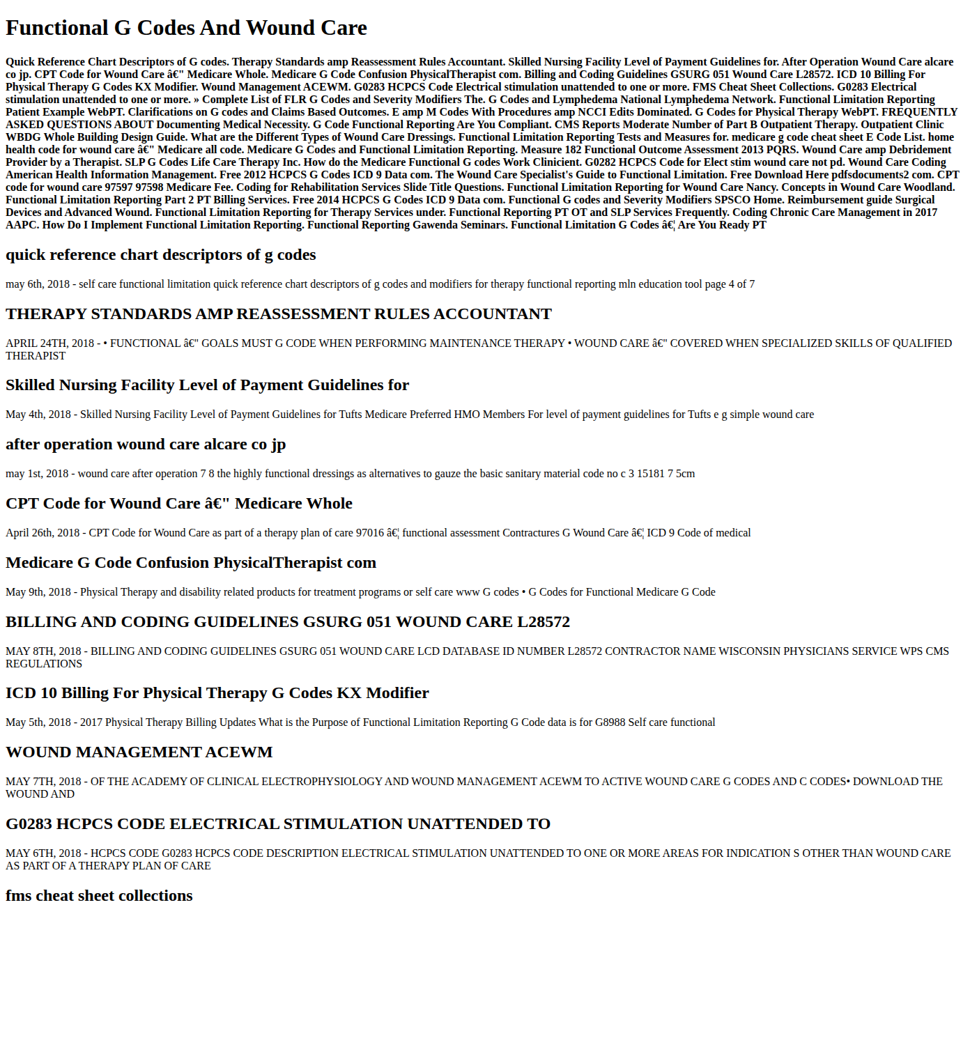Functional G Codes And Wound Care
Quick Reference Chart Descriptors of G codes. Therapy Standards amp Reassessment Rules Accountant. Skilled Nursing Facility Level of Payment Guidelines for. After Operation Wound Care alcare co jp. CPT Code for Wound Care â€" Medicare Whole. Medicare G Code Confusion PhysicalTherapist com. Billing and Coding Guidelines GSURG 051 Wound Care L28572. ICD 10 Billing For Physical Therapy G Codes KX Modifier. Wound Management ACEWM. G0283 HCPCS Code Electrical stimulation unattended to one or more. FMS Cheat Sheet Collections. G0283 Electrical stimulation unattended to one or more. » Complete List of FLR G Codes and Severity Modifiers The. G Codes and Lymphedema National Lymphedema Network. Functional Limitation Reporting Patient Example WebPT. Clarifications on G codes and Claims Based Outcomes. E amp M Codes With Procedures amp NCCI Edits Dominated. G Codes for Physical Therapy WebPT. FREQUENTLY ASKED QUESTIONS ABOUT Documenting Medical Necessity. G Code Functional Reporting Are You Compliant. CMS Reports Moderate Number of Part B Outpatient Therapy. Outpatient Clinic WBDG Whole Building Design Guide. What are the Different Types of Wound Care Dressings. Functional Limitation Reporting Tests and Measures for. medicare g code cheat sheet E Code List. home health code for wound care â€" Medicare all code. Medicare G Codes and Functional Limitation Reporting. Measure 182 Functional Outcome Assessment 2013 PQRS. Wound Care amp Debridement Provider by a Therapist. SLP G Codes Life Care Therapy Inc. How do the Medicare Functional G codes Work Clinicient. G0282 HCPCS Code for Elect stim wound care not pd. Wound Care Coding American Health Information Management. Free 2012 HCPCS G Codes ICD 9 Data com. The Wound Care Specialist's Guide to Functional Limitation. Free Download Here pdfsdocuments2 com. CPT code for wound care 97597 97598 Medicare Fee. Coding for Rehabilitation Services Slide Title Questions. Functional Limitation Reporting for Wound Care Nancy. Concepts in Wound Care Woodland. Functional Limitation Reporting Part 2 PT Billing Services. Free 2014 HCPCS G Codes ICD 9 Data com. Functional G codes and Severity Modifiers SPSCO Home. Reimbursement guide Surgical Devices and Advanced Wound. Functional Limitation Reporting for Therapy Services under. Functional Reporting PT OT and SLP Services Frequently. Coding Chronic Care Management in 2017 AAPC. How Do I Implement Functional Limitation Reporting. Functional Reporting Gawenda Seminars. Functional Limitation G Codes â€¦ Are You Ready PT
quick reference chart descriptors of g codes
may 6th, 2018 - self care functional limitation quick reference chart descriptors of g codes and modifiers for therapy functional reporting mln education tool page 4 of 7
THERAPY STANDARDS AMP REASSESSMENT RULES ACCOUNTANT
APRIL 24TH, 2018 - • FUNCTIONAL â€" GOALS MUST G CODE WHEN PERFORMING MAINTENANCE THERAPY • WOUND CARE â€" COVERED WHEN SPECIALIZED SKILLS OF QUALIFIED THERAPIST
Skilled Nursing Facility Level of Payment Guidelines for
May 4th, 2018 - Skilled Nursing Facility Level of Payment Guidelines for Tufts Medicare Preferred HMO Members For level of payment guidelines for Tufts e g simple wound care
after operation wound care alcare co jp
may 1st, 2018 - wound care after operation 7 8 the highly functional dressings as alternatives to gauze the basic sanitary material code no c 3 15181 7 5cm
CPT Code for Wound Care â€" Medicare Whole
April 26th, 2018 - CPT Code for Wound Care as part of a therapy plan of care 97016 â€¦ functional assessment Contractures G Wound Care â€¦ ICD 9 Code of medical
Medicare G Code Confusion PhysicalTherapist com
May 9th, 2018 - Physical Therapy and disability related products for treatment programs or self care www G codes • G Codes for Functional Medicare G Code
BILLING AND CODING GUIDELINES GSURG 051 WOUND CARE L28572
MAY 8TH, 2018 - BILLING AND CODING GUIDELINES GSURG 051 WOUND CARE LCD DATABASE ID NUMBER L28572 CONTRACTOR NAME WISCONSIN PHYSICIANS SERVICE WPS CMS REGULATIONS
ICD 10 Billing For Physical Therapy G Codes KX Modifier
May 5th, 2018 - 2017 Physical Therapy Billing Updates What is the Purpose of Functional Limitation Reporting G Code data is for G8988 Self care functional
WOUND MANAGEMENT ACEWM
MAY 7TH, 2018 - OF THE ACADEMY OF CLINICAL ELECTROPHYSIOLOGY AND WOUND MANAGEMENT ACEWM TO ACTIVE WOUND CARE G CODES AND C CODES• DOWNLOAD THE WOUND AND
G0283 HCPCS CODE ELECTRICAL STIMULATION UNATTENDED TO
MAY 6TH, 2018 - HCPCS CODE G0283 HCPCS CODE DESCRIPTION ELECTRICAL STIMULATION UNATTENDED TO ONE OR MORE AREAS FOR INDICATION S OTHER THAN WOUND CARE AS PART OF A THERAPY PLAN OF CARE
fms cheat sheet collections